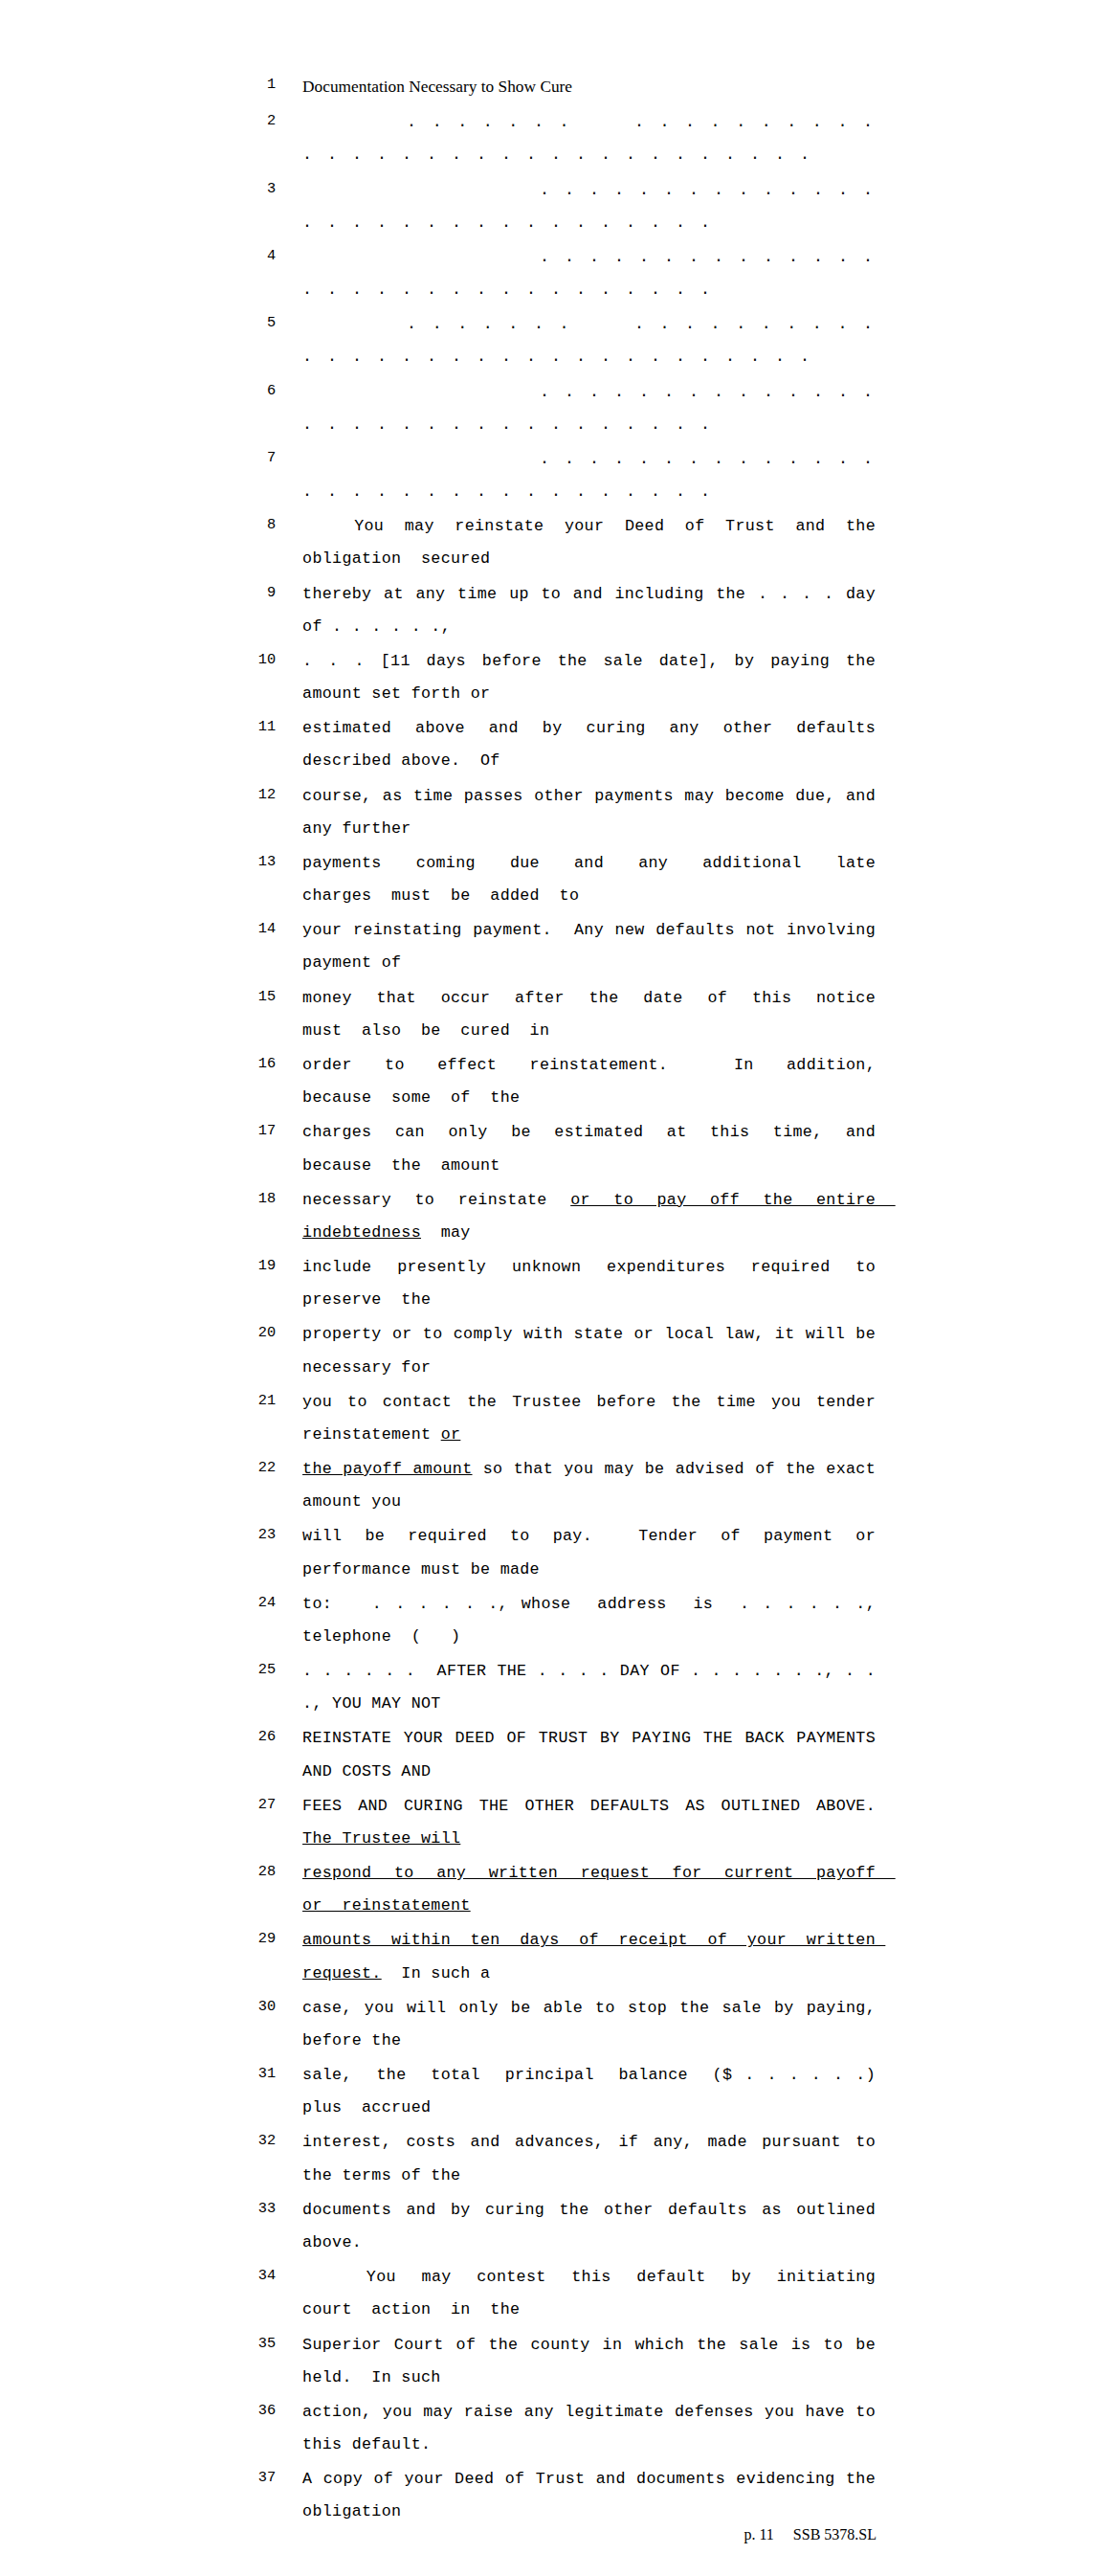| 1 | Documentation Necessary to Show Cure |
| 2 | . . . . . . . . . . . . . . . . . . . . . . . . . . . . . . . . . . . . . . |
| 3 | . . . . . . . . . . . . . . . . . . . . . . . . . . . . . . . |
| 4 | . . . . . . . . . . . . . . . . . . . . . . . . . . . . . . . |
| 5 | . . . . . . . . . . . . . . . . . . . . . . . . . . . . . . . . . . . . . . |
| 6 | . . . . . . . . . . . . . . . . . . . . . . . . . . . . . . . |
| 7 | . . . . . . . . . . . . . . . . . . . . . . . . . . . . . . . |
| 8 | You may reinstate your Deed of Trust and the obligation secured |
| 9 | thereby at any time up to and including the . . . . day of . . . . . ., |
| 10 | . . . [11 days before the sale date], by paying the amount set forth or |
| 11 | estimated above and by curing any other defaults described above. Of |
| 12 | course, as time passes other payments may become due, and any further |
| 13 | payments coming due and any additional late charges must be added to |
| 14 | your reinstating payment. Any new defaults not involving payment of |
| 15 | money that occur after the date of this notice must also be cured in |
| 16 | order to effect reinstatement. In addition, because some of the |
| 17 | charges can only be estimated at this time, and because the amount |
| 18 | necessary to reinstate or to pay off the entire indebtedness may |
| 19 | include presently unknown expenditures required to preserve the |
| 20 | property or to comply with state or local law, it will be necessary for |
| 21 | you to contact the Trustee before the time you tender reinstatement or |
| 22 | the payoff amount so that you may be advised of the exact amount you |
| 23 | will be required to pay. Tender of payment or performance must be made |
| 24 | to: . . . . . ., whose address is . . . . . ., telephone ( ) |
| 25 | . . . . . . AFTER THE . . . . DAY OF . . . . . . ., . . ., YOU MAY NOT |
| 26 | REINSTATE YOUR DEED OF TRUST BY PAYING THE BACK PAYMENTS AND COSTS AND |
| 27 | FEES AND CURING THE OTHER DEFAULTS AS OUTLINED ABOVE. The Trustee will |
| 28 | respond to any written request for current payoff or reinstatement |
| 29 | amounts within ten days of receipt of your written request. In such a |
| 30 | case, you will only be able to stop the sale by paying, before the |
| 31 | sale, the total principal balance ($ . . . . . .) plus accrued |
| 32 | interest, costs and advances, if any, made pursuant to the terms of the |
| 33 | documents and by curing the other defaults as outlined above. |
| 34 | You may contest this default by initiating court action in the |
| 35 | Superior Court of the county in which the sale is to be held. In such |
| 36 | action, you may raise any legitimate defenses you have to this default. |
| 37 | A copy of your Deed of Trust and documents evidencing the obligation |
p. 11 SSB 5378.SL